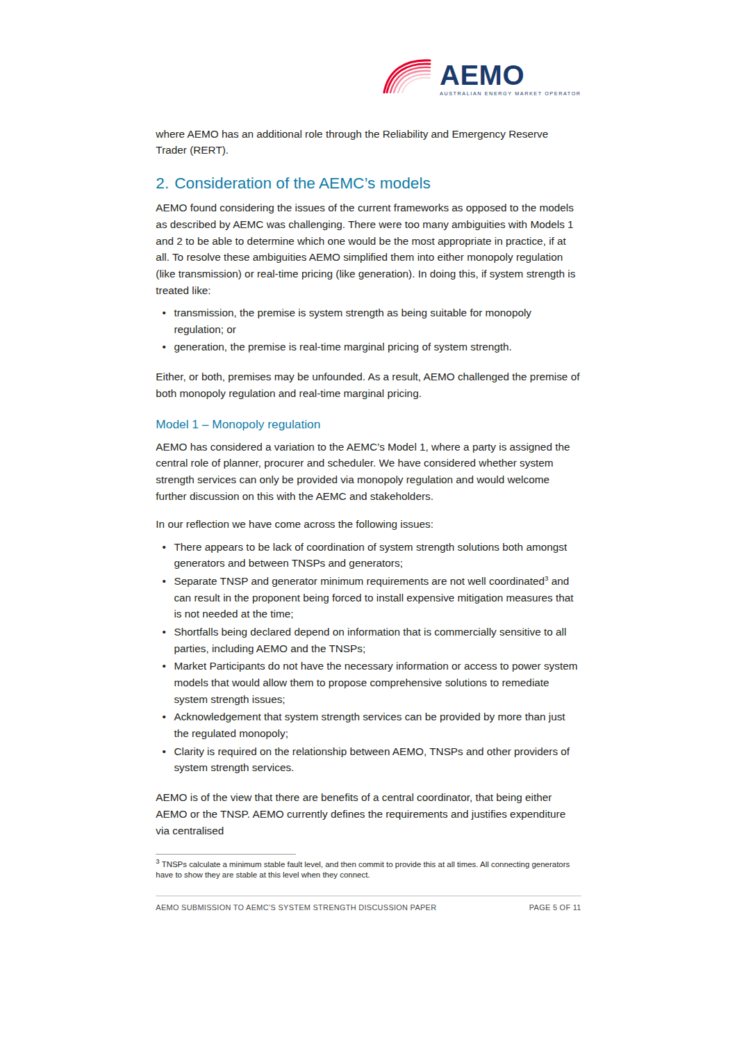AEMO AUSTRALIAN ENERGY MARKET OPERATOR
where AEMO has an additional role through the Reliability and Emergency Reserve Trader (RERT).
2. Consideration of the AEMC’s models
AEMO found considering the issues of the current frameworks as opposed to the models as described by AEMC was challenging. There were too many ambiguities with Models 1 and 2 to be able to determine which one would be the most appropriate in practice, if at all. To resolve these ambiguities AEMO simplified them into either monopoly regulation (like transmission) or real-time pricing (like generation). In doing this, if system strength is treated like:
transmission, the premise is system strength as being suitable for monopoly regulation; or
generation, the premise is real-time marginal pricing of system strength.
Either, or both, premises may be unfounded. As a result, AEMO challenged the premise of both monopoly regulation and real-time marginal pricing.
Model 1 – Monopoly regulation
AEMO has considered a variation to the AEMC’s Model 1, where a party is assigned the central role of planner, procurer and scheduler. We have considered whether system strength services can only be provided via monopoly regulation and would welcome further discussion on this with the AEMC and stakeholders.
In our reflection we have come across the following issues:
There appears to be lack of coordination of system strength solutions both amongst generators and between TNSPs and generators;
Separate TNSP and generator minimum requirements are not well coordinated3 and can result in the proponent being forced to install expensive mitigation measures that is not needed at the time;
Shortfalls being declared depend on information that is commercially sensitive to all parties, including AEMO and the TNSPs;
Market Participants do not have the necessary information or access to power system models that would allow them to propose comprehensive solutions to remediate system strength issues;
Acknowledgement that system strength services can be provided by more than just the regulated monopoly;
Clarity is required on the relationship between AEMO, TNSPs and other providers of system strength services.
AEMO is of the view that there are benefits of a central coordinator, that being either AEMO or the TNSP. AEMO currently defines the requirements and justifies expenditure via centralised
3 TNSPs calculate a minimum stable fault level, and then commit to provide this at all times. All connecting generators have to show they are stable at this level when they connect.
AEMO submission to AEMC’s system strength discussion paper Page 5 of 11